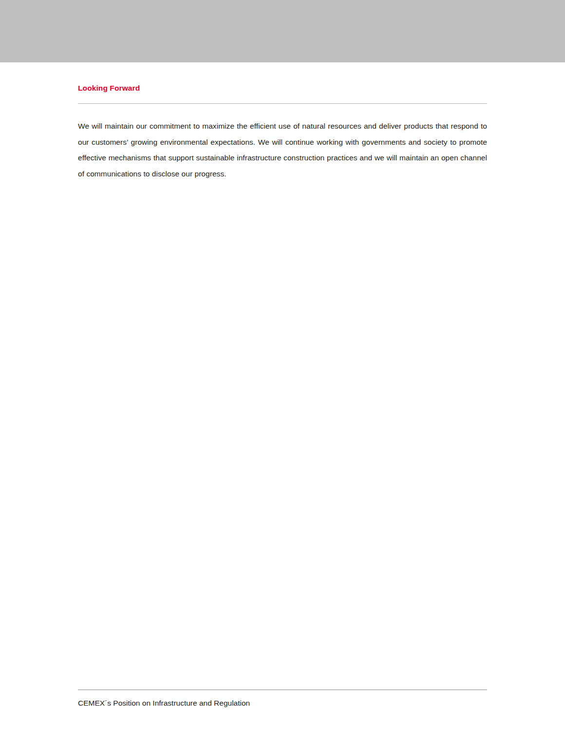Looking Forward
We will maintain our commitment to maximize the efficient use of natural resources and deliver products that respond to our customers’ growing environmental expectations. We will continue working with governments and society to promote effective mechanisms that support sustainable infrastructure construction practices and we will maintain an open channel of communications to disclose our progress.
CEMEX´s Position on Infrastructure and Regulation